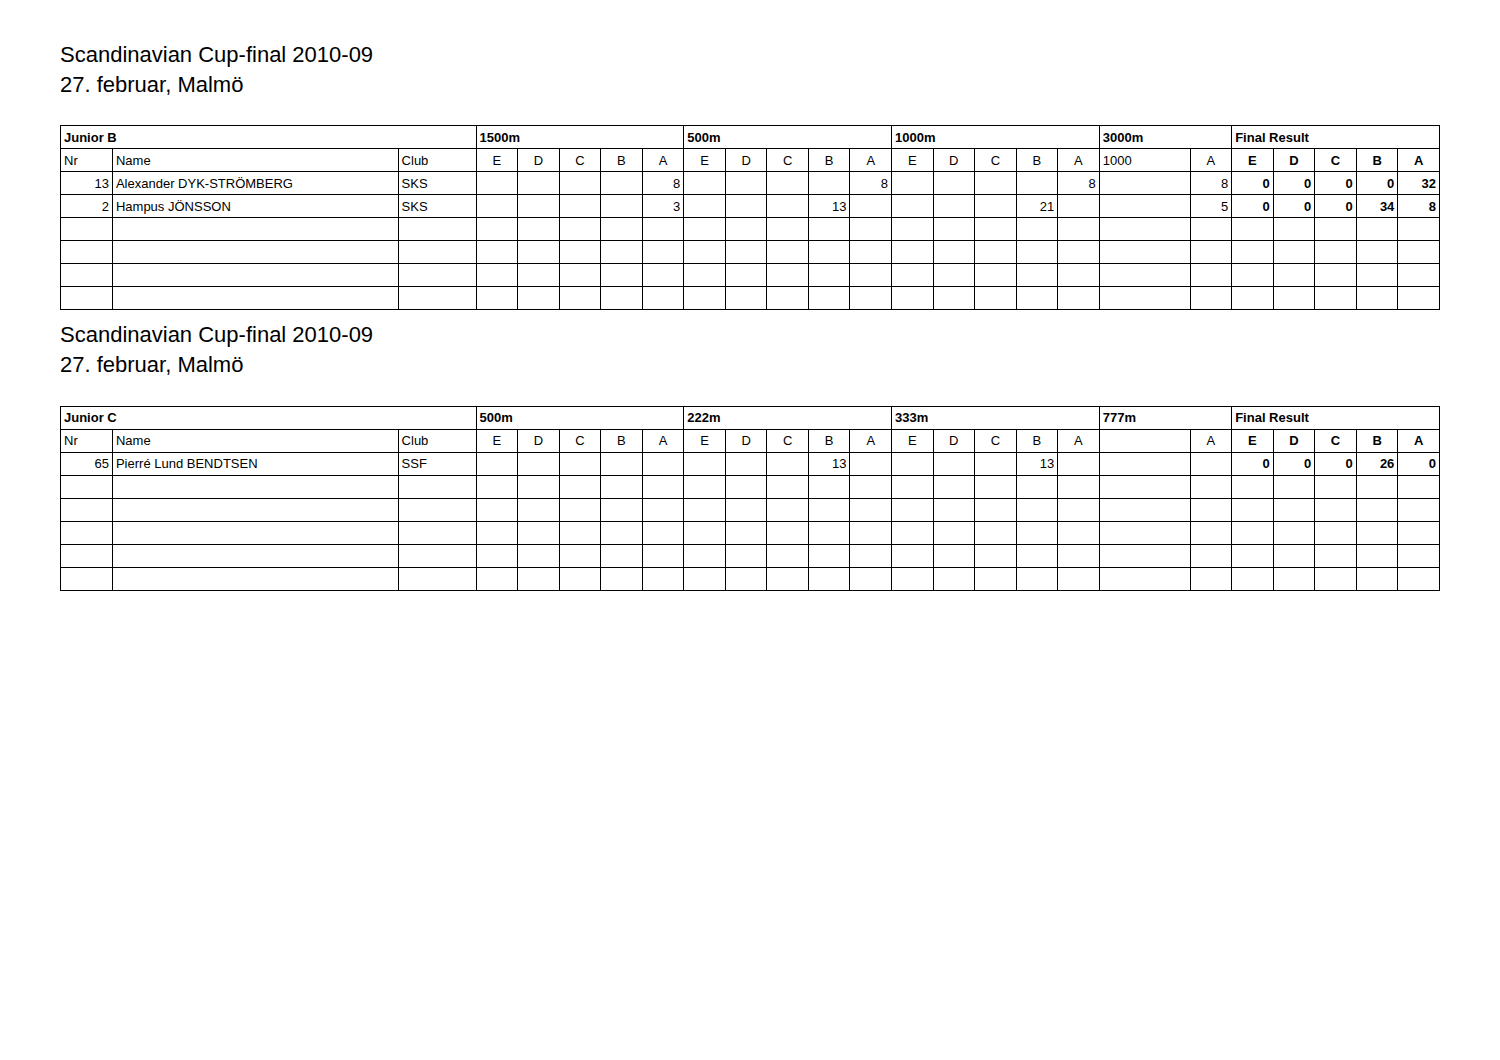Scandinavian Cup-final 2010-09
27. februar, Malmö
| Junior B | 1500m | 500m | 1000m | 3000m | Final Result |
| Nr | Name | Club | E | D | C | B | A | E | D | C | B | A | E | D | C | B | A | 1000 | A | E | D | C | B | A |
| 13 | Alexander DYK-STRÖMBERG | SKS | | | | | 8 | | | | | 8 | | | | | 8 | | 8 | 0 | 0 | 0 | 0 | 32 |
| 2 | Hampus JÖNSSON | SKS | | | | | 3 | | | | 13 | | | | | 21 | | | 5 | 0 | 0 | 0 | 34 | 8 |
Scandinavian Cup-final 2010-09
27. februar, Malmö
| Junior C | 500m | 222m | 333m | 777m | Final Result |
| Nr | Name | Club | E | D | C | B | A | E | D | C | B | A | E | D | C | B | A | | A | E | D | C | B | A |
| 65 | Pierré Lund BENDTSEN | SSF | | | | | | | | | 13 | | | | | 13 | | | | 0 | 0 | 0 | 26 | 0 |